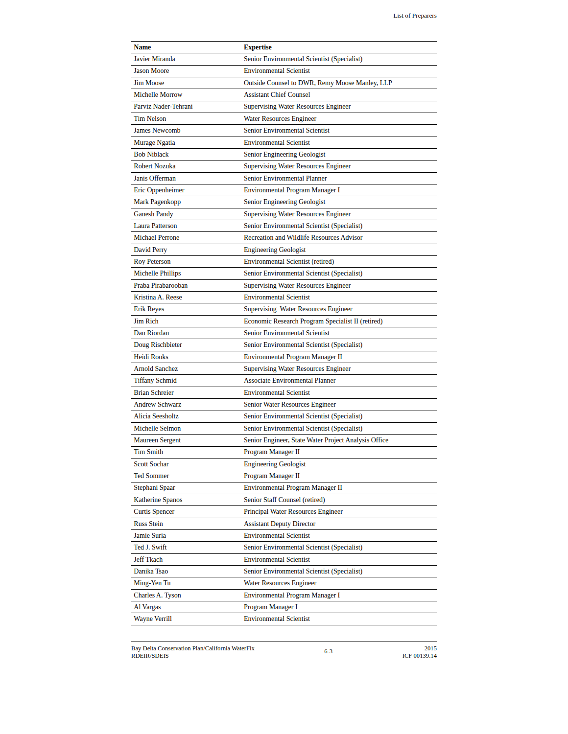List of Preparers
| Name | Expertise |
| --- | --- |
| Javier Miranda | Senior Environmental Scientist (Specialist) |
| Jason Moore | Environmental Scientist |
| Jim Moose | Outside Counsel to DWR, Remy Moose Manley, LLP |
| Michelle Morrow | Assistant Chief Counsel |
| Parviz Nader-Tehrani | Supervising Water Resources Engineer |
| Tim Nelson | Water Resources Engineer |
| James Newcomb | Senior Environmental Scientist |
| Murage Ngatia | Environmental Scientist |
| Bob Niblack | Senior Engineering Geologist |
| Robert Nozuka | Supervising Water Resources Engineer |
| Janis Offerman | Senior Environmental Planner |
| Eric Oppenheimer | Environmental Program Manager I |
| Mark Pagenkopp | Senior Engineering Geologist |
| Ganesh Pandy | Supervising Water Resources Engineer |
| Laura Patterson | Senior Environmental Scientist (Specialist) |
| Michael Perrone | Recreation and Wildlife Resources Advisor |
| David Perry | Engineering Geologist |
| Roy Peterson | Environmental Scientist (retired) |
| Michelle Phillips | Senior Environmental Scientist (Specialist) |
| Praba Pirabarooban | Supervising Water Resources Engineer |
| Kristina A. Reese | Environmental Scientist |
| Erik Reyes | Supervising Water Resources Engineer |
| Jim Rich | Economic Research Program Specialist II (retired) |
| Dan Riordan | Senior Environmental Scientist |
| Doug Rischbieter | Senior Environmental Scientist (Specialist) |
| Heidi Rooks | Environmental Program Manager II |
| Arnold Sanchez | Supervising Water Resources Engineer |
| Tiffany Schmid | Associate Environmental Planner |
| Brian Schreier | Environmental Scientist |
| Andrew Schwarz | Senior Water Resources Engineer |
| Alicia Seesholtz | Senior Environmental Scientist (Specialist) |
| Michelle Selmon | Senior Environmental Scientist (Specialist) |
| Maureen Sergent | Senior Engineer, State Water Project Analysis Office |
| Tim Smith | Program Manager II |
| Scott Sochar | Engineering Geologist |
| Ted Sommer | Program Manager II |
| Stephani Spaar | Environmental Program Manager II |
| Katherine Spanos | Senior Staff Counsel (retired) |
| Curtis Spencer | Principal Water Resources Engineer |
| Russ Stein | Assistant Deputy Director |
| Jamie Suria | Environmental Scientist |
| Ted J. Swift | Senior Environmental Scientist (Specialist) |
| Jeff Tkach | Environmental Scientist |
| Danika Tsao | Senior Environmental Scientist (Specialist) |
| Ming-Yen Tu | Water Resources Engineer |
| Charles A. Tyson | Environmental Program Manager I |
| Al Vargas | Program Manager I |
| Wayne Verrill | Environmental Scientist |
Bay Delta Conservation Plan/California WaterFix
RDEIR/SDEIS
6-3
2015
ICF 00139.14